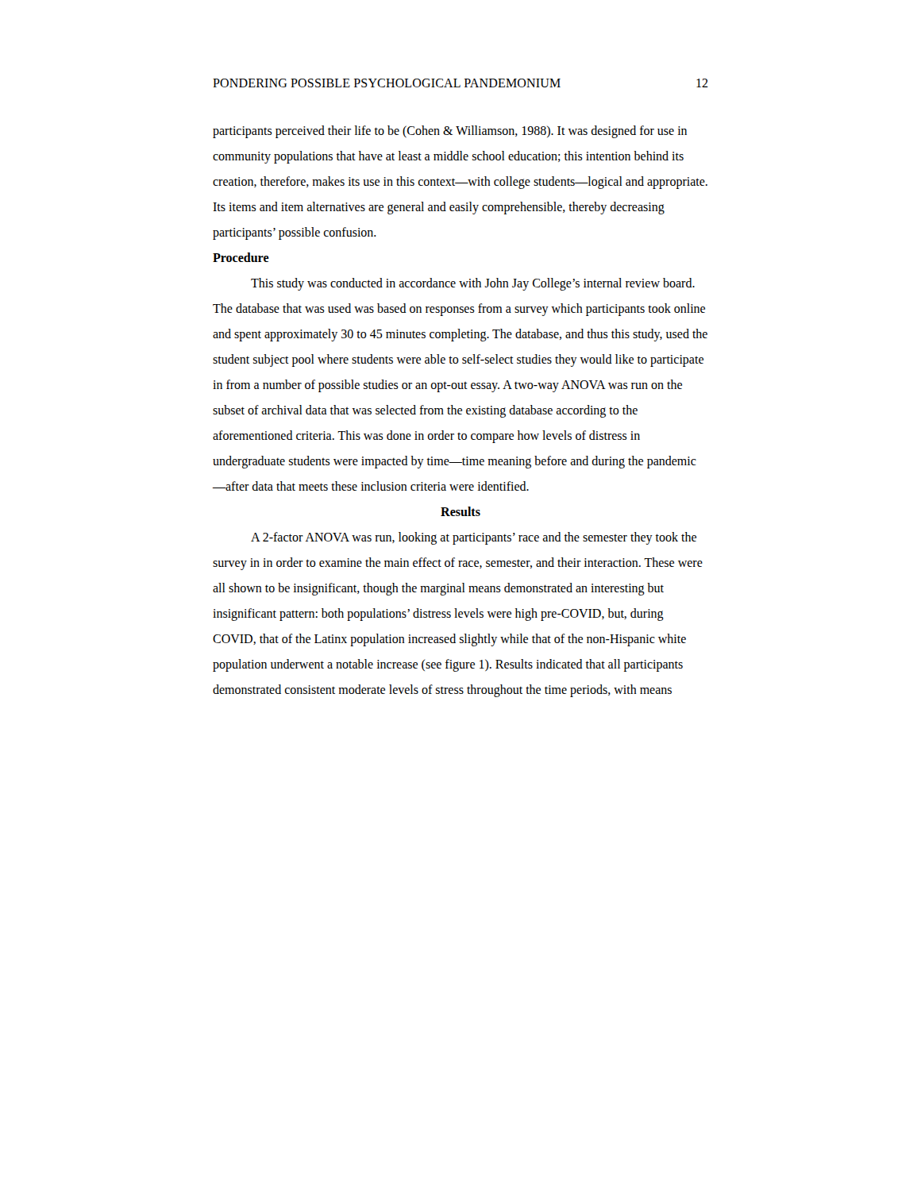Pondering Possible Psychological Pandemonium 12
participants perceived their life to be (Cohen & Williamson, 1988). It was designed for use in community populations that have at least a middle school education; this intention behind its creation, therefore, makes its use in this context—with college students—logical and appropriate. Its items and item alternatives are general and easily comprehensible, thereby decreasing participants’ possible confusion.
Procedure
This study was conducted in accordance with John Jay College’s internal review board. The database that was used was based on responses from a survey which participants took online and spent approximately 30 to 45 minutes completing. The database, and thus this study, used the student subject pool where students were able to self-select studies they would like to participate in from a number of possible studies or an opt-out essay. A two-way ANOVA was run on the subset of archival data that was selected from the existing database according to the aforementioned criteria. This was done in order to compare how levels of distress in undergraduate students were impacted by time—time meaning before and during the pandemic—after data that meets these inclusion criteria were identified.
Results
A 2-factor ANOVA was run, looking at participants’ race and the semester they took the survey in in order to examine the main effect of race, semester, and their interaction. These were all shown to be insignificant, though the marginal means demonstrated an interesting but insignificant pattern: both populations’ distress levels were high pre-COVID, but, during COVID, that of the Latinx population increased slightly while that of the non-Hispanic white population underwent a notable increase (see figure 1). Results indicated that all participants demonstrated consistent moderate levels of stress throughout the time periods, with means